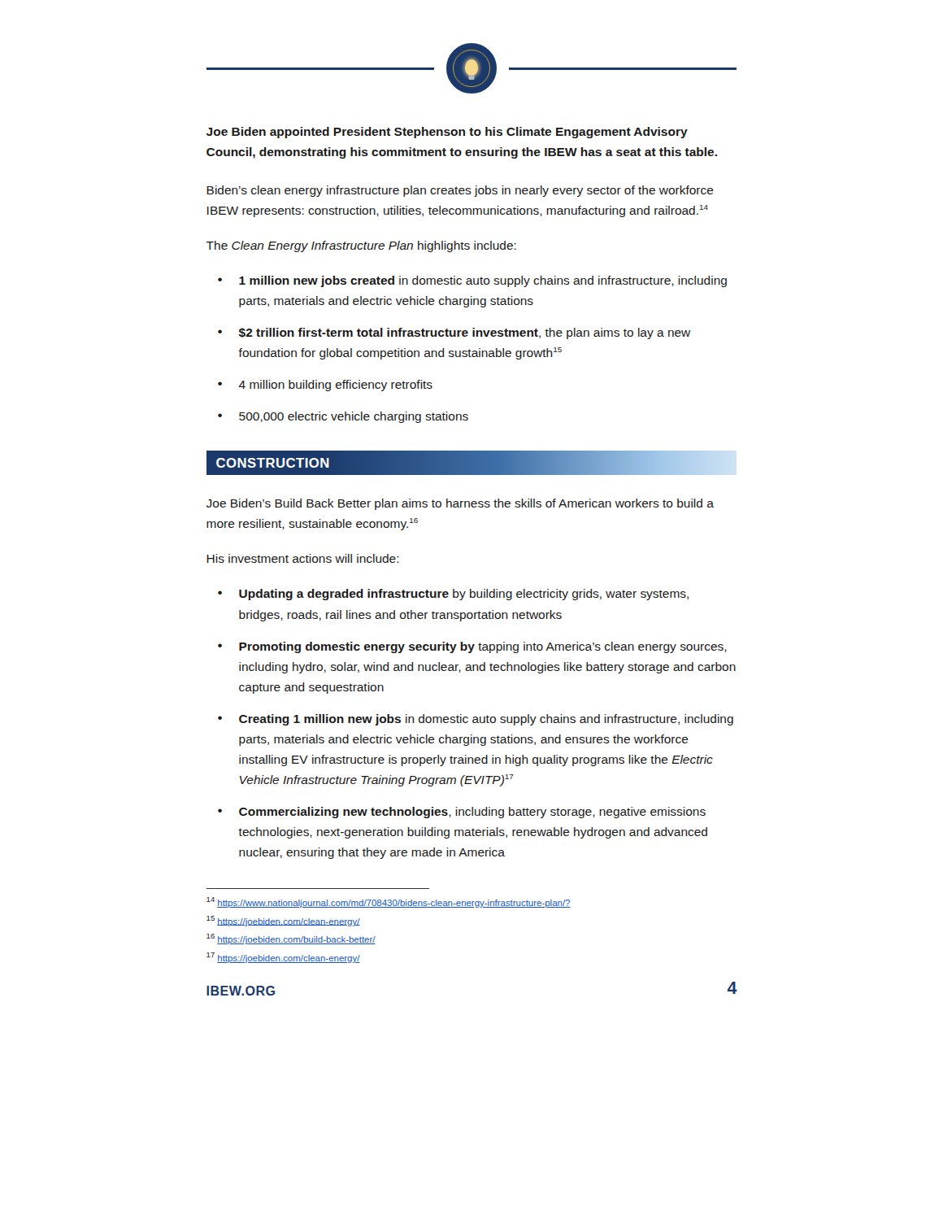Joe Biden appointed President Stephenson to his Climate Engagement Advisory Council, demonstrating his commitment to ensuring the IBEW has a seat at this table.
Biden’s clean energy infrastructure plan creates jobs in nearly every sector of the workforce IBEW represents: construction, utilities, telecommunications, manufacturing and railroad.14
The Clean Energy Infrastructure Plan highlights include:
1 million new jobs created in domestic auto supply chains and infrastructure, including parts, materials and electric vehicle charging stations
$2 trillion first-term total infrastructure investment, the plan aims to lay a new foundation for global competition and sustainable growth15
4 million building efficiency retrofits
500,000 electric vehicle charging stations
Construction
Joe Biden’s Build Back Better plan aims to harness the skills of American workers to build a more resilient, sustainable economy.16
His investment actions will include:
Updating a degraded infrastructure by building electricity grids, water systems, bridges, roads, rail lines and other transportation networks
Promoting domestic energy security by tapping into America’s clean energy sources, including hydro, solar, wind and nuclear, and technologies like battery storage and carbon capture and sequestration
Creating 1 million new jobs in domestic auto supply chains and infrastructure, including parts, materials and electric vehicle charging stations, and ensures the workforce installing EV infrastructure is properly trained in high quality programs like the Electric Vehicle Infrastructure Training Program (EVITP)17
Commercializing new technologies, including battery storage, negative emissions technologies, next-generation building materials, renewable hydrogen and advanced nuclear, ensuring that they are made in America
14https://www.nationaljournal.com/md/708430/bidens-clean-energy-infrastructure-plan/?
15https://joebiden.com/clean-energy/
16https://joebiden.com/build-back-better/
17https://joebiden.com/clean-energy/
IBEW.ORG
4